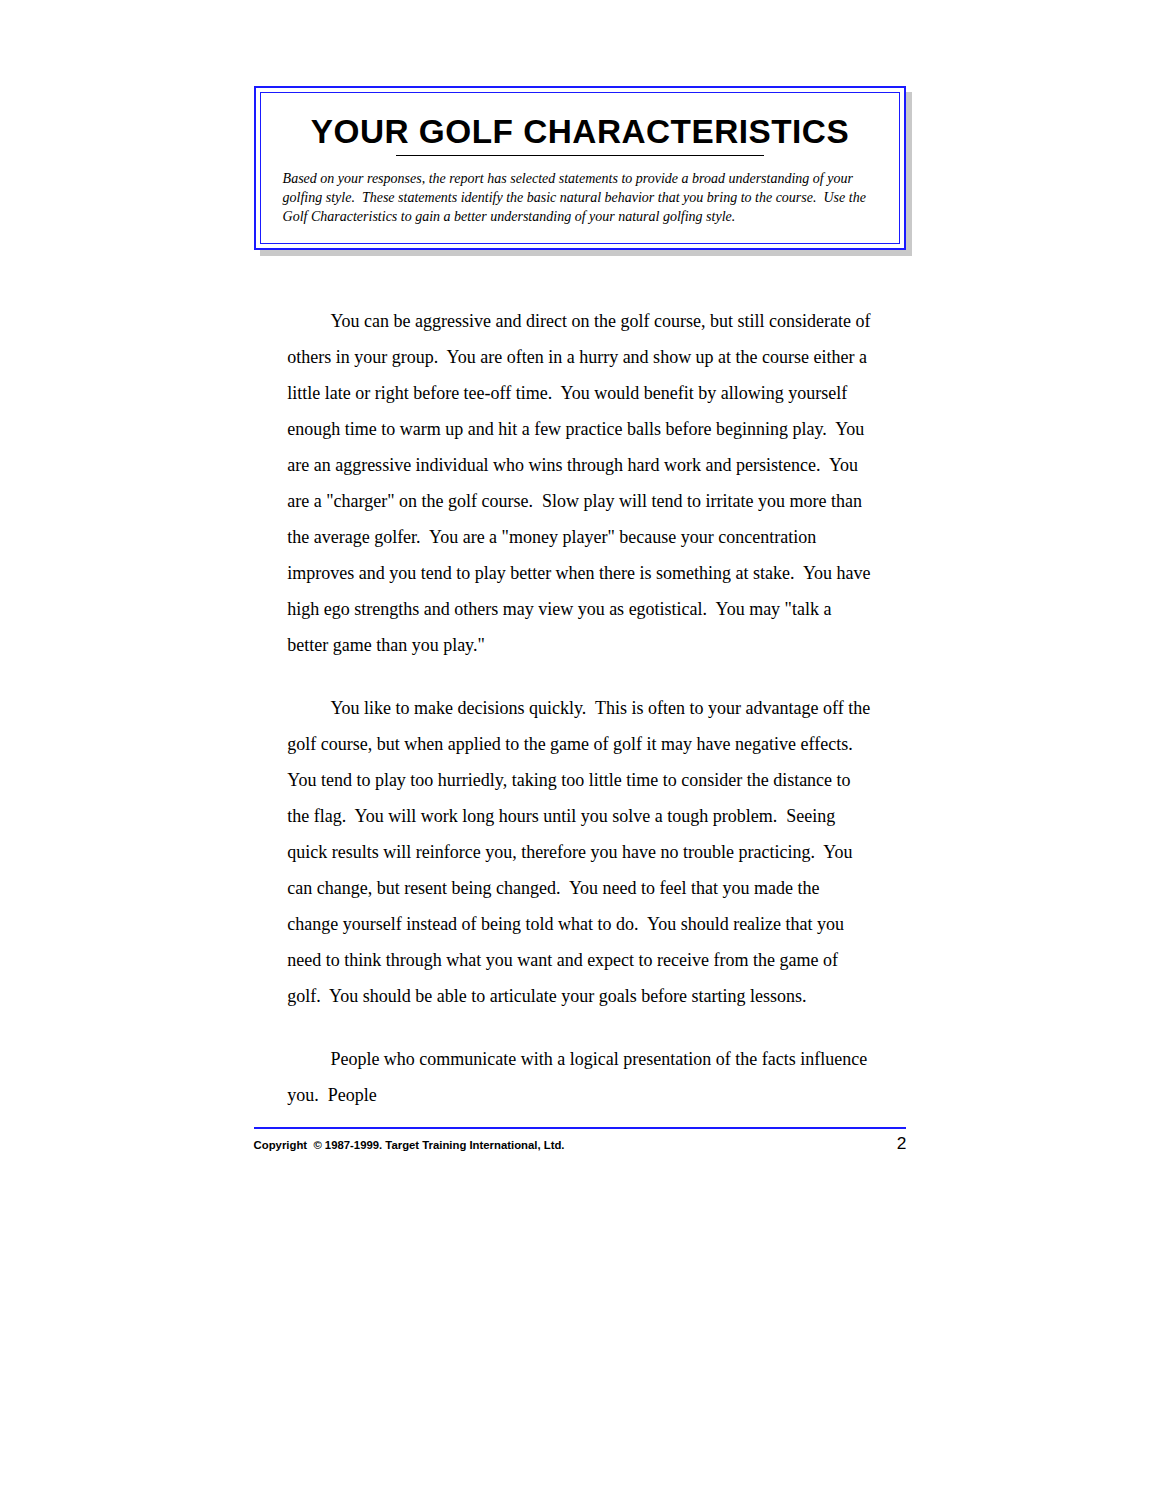YOUR GOLF CHARACTERISTICS
Based on your responses, the report has selected statements to provide a broad understanding of your golfing style. These statements identify the basic natural behavior that you bring to the course. Use the Golf Characteristics to gain a better understanding of your natural golfing style.
You can be aggressive and direct on the golf course, but still considerate of others in your group. You are often in a hurry and show up at the course either a little late or right before tee-off time. You would benefit by allowing yourself enough time to warm up and hit a few practice balls before beginning play. You are an aggressive individual who wins through hard work and persistence. You are a "charger" on the golf course. Slow play will tend to irritate you more than the average golfer. You are a "money player" because your concentration improves and you tend to play better when there is something at stake. You have high ego strengths and others may view you as egotistical. You may "talk a better game than you play."
You like to make decisions quickly. This is often to your advantage off the golf course, but when applied to the game of golf it may have negative effects. You tend to play too hurriedly, taking too little time to consider the distance to the flag. You will work long hours until you solve a tough problem. Seeing quick results will reinforce you, therefore you have no trouble practicing. You can change, but resent being changed. You need to feel that you made the change yourself instead of being told what to do. You should realize that you need to think through what you want and expect to receive from the game of golf. You should be able to articulate your goals before starting lessons.
People who communicate with a logical presentation of the facts influence you. People
Copyright © 1987-1999. Target Training International, Ltd. 2